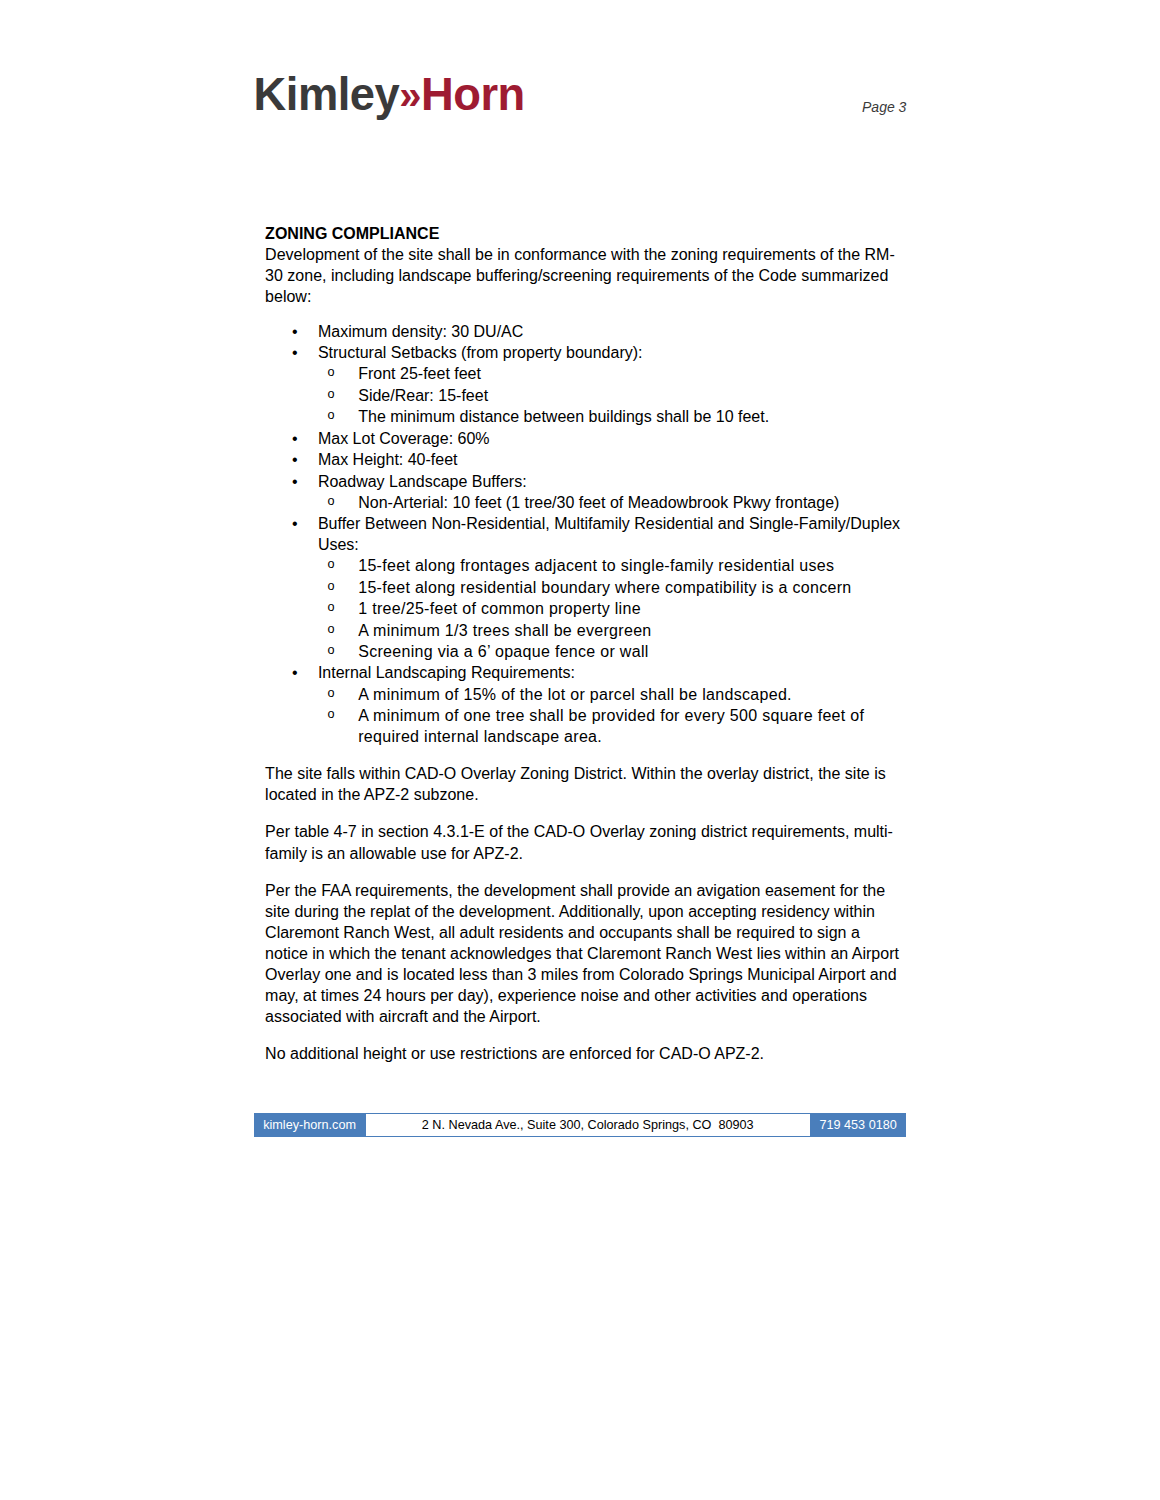Kimley»Horn
Page 3
ZONING COMPLIANCE
Development of the site shall be in conformance with the zoning requirements of the RM-30 zone, including landscape buffering/screening requirements of the Code summarized below:
Maximum density: 30 DU/AC
Structural Setbacks (from property boundary):
Front 25-feet feet
Side/Rear: 15-feet
The minimum distance between buildings shall be 10 feet.
Max Lot Coverage: 60%
Max Height: 40-feet
Roadway Landscape Buffers:
Non-Arterial: 10 feet (1 tree/30 feet of Meadowbrook Pkwy frontage)
Buffer Between Non-Residential, Multifamily Residential and Single-Family/Duplex Uses:
15-feet along frontages adjacent to single-family residential uses
15-feet along residential boundary where compatibility is a concern
1 tree/25-feet of common property line
A minimum 1/3 trees shall be evergreen
Screening via a 6’ opaque fence or wall
Internal Landscaping Requirements:
A minimum of 15% of the lot or parcel shall be landscaped.
A minimum of one tree shall be provided for every 500 square feet of required internal landscape area.
The site falls within CAD-O Overlay Zoning District. Within the overlay district, the site is located in the APZ-2 subzone.
Per table 4-7 in section 4.3.1-E of the CAD-O Overlay zoning district requirements, multi-family is an allowable use for APZ-2.
Per the FAA requirements, the development shall provide an avigation easement for the site during the replat of the development. Additionally, upon accepting residency within Claremont Ranch West, all adult residents and occupants shall be required to sign a notice in which the tenant acknowledges that Claremont Ranch West lies within an Airport Overlay one and is located less than 3 miles from Colorado Springs Municipal Airport and may, at times 24 hours per day), experience noise and other activities and operations associated with aircraft and the Airport.
No additional height or use restrictions are enforced for CAD-O APZ-2.
kimley-horn.com
2 N. Nevada Ave., Suite 300, Colorado Springs, CO 80903
719 453 0180